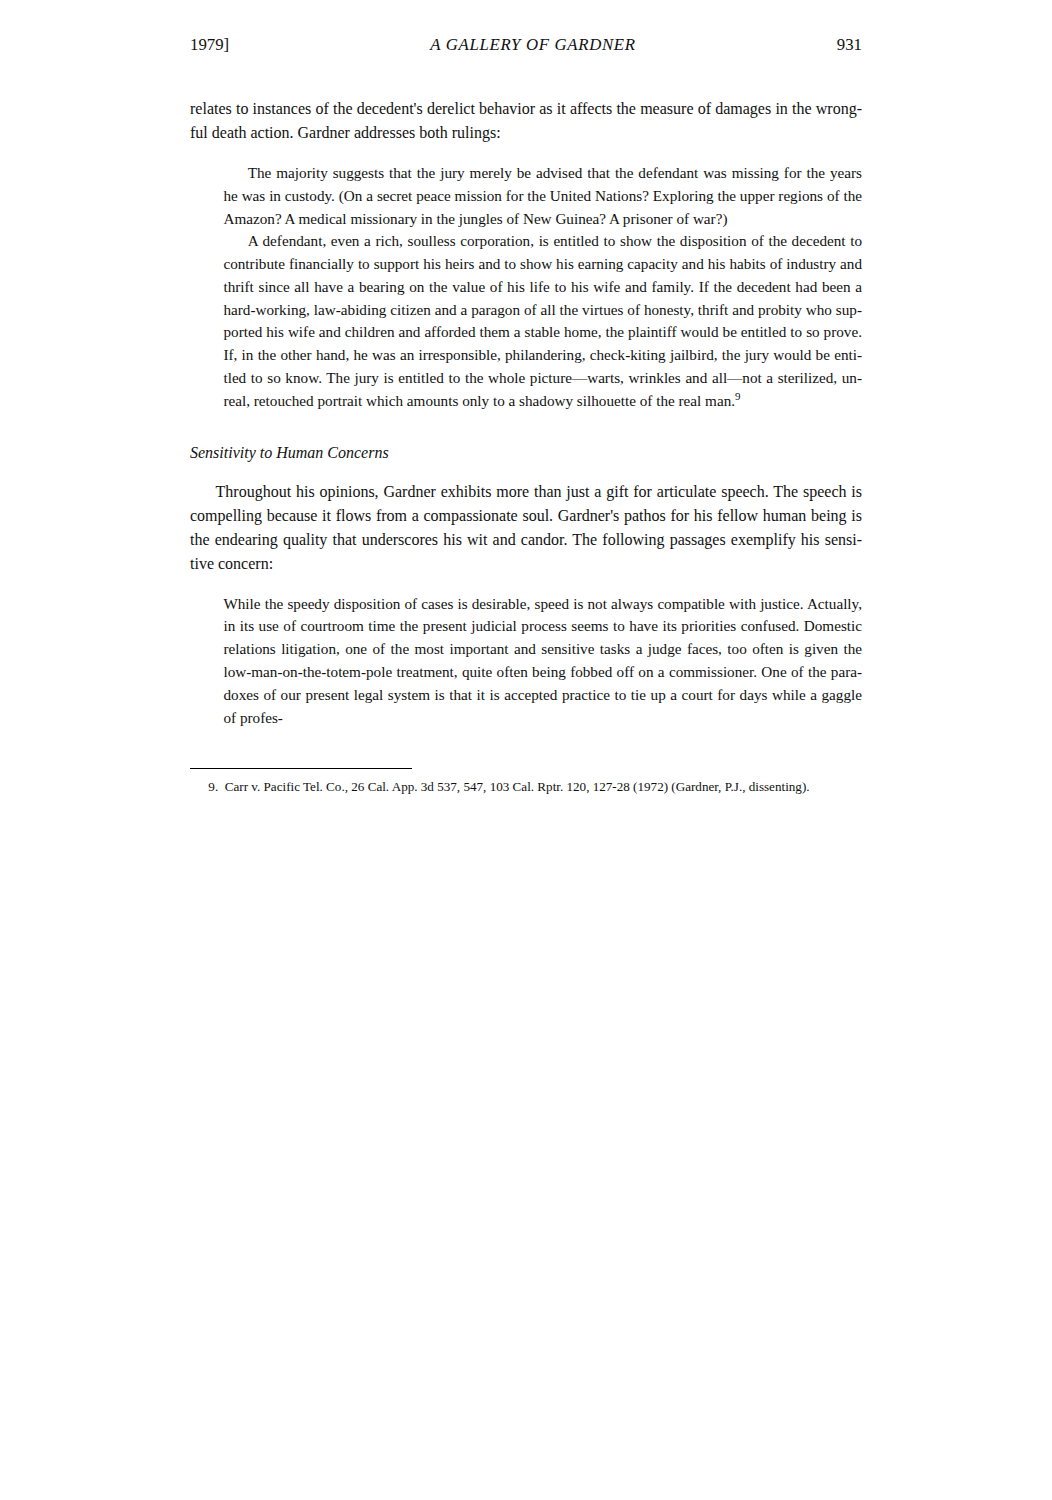1979] A Gallery of Gardner 931
relates to instances of the decedent's derelict behavior as it affects the measure of damages in the wrongful death action. Gardner addresses both rulings:
The majority suggests that the jury merely be advised that the defendant was missing for the years he was in custody. (On a secret peace mission for the United Nations? Exploring the upper regions of the Amazon? A medical missionary in the jungles of New Guinea? A prisoner of war?)
A defendant, even a rich, soulless corporation, is entitled to show the disposition of the decedent to contribute financially to support his heirs and to show his earning capacity and his habits of industry and thrift since all have a bearing on the value of his life to his wife and family. If the decedent had been a hard-working, law-abiding citizen and a paragon of all the virtues of honesty, thrift and probity who supported his wife and children and afforded them a stable home, the plaintiff would be entitled to so prove. If, in the other hand, he was an irresponsible, philandering, check-kiting jailbird, the jury would be entitled to so know. The jury is entitled to the whole picture—warts, wrinkles and all—not a sterilized, unreal, retouched portrait which amounts only to a shadowy silhouette of the real man.9
Sensitivity to Human Concerns
Throughout his opinions, Gardner exhibits more than just a gift for articulate speech. The speech is compelling because it flows from a compassionate soul. Gardner's pathos for his fellow human being is the endearing quality that underscores his wit and candor. The following passages exemplify his sensitive concern:
While the speedy disposition of cases is desirable, speed is not always compatible with justice. Actually, in its use of courtroom time the present judicial process seems to have its priorities confused. Domestic relations litigation, one of the most important and sensitive tasks a judge faces, too often is given the low-man-on-the-totem-pole treatment, quite often being fobbed off on a commissioner. One of the paradoxes of our present legal system is that it is accepted practice to tie up a court for days while a gaggle of profes-
9. Carr v. Pacific Tel. Co., 26 Cal. App. 3d 537, 547, 103 Cal. Rptr. 120, 127-28 (1972) (Gardner, P.J., dissenting).